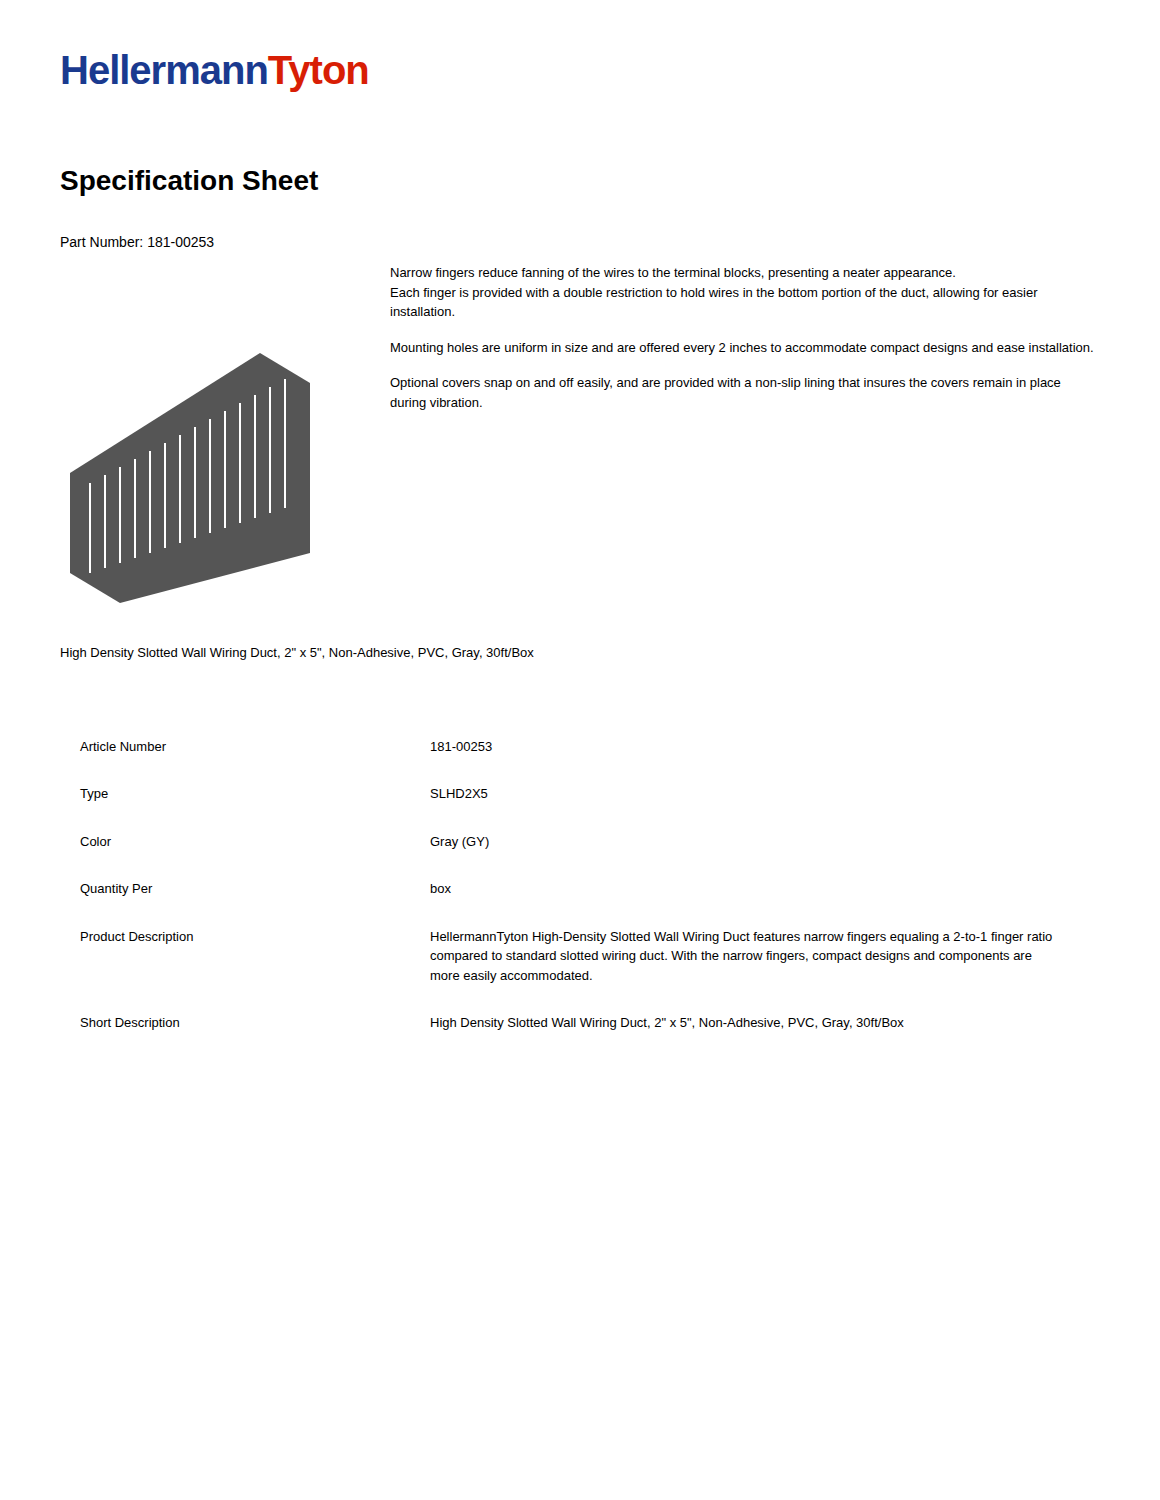Hellermann Tyton
Specification Sheet
Part Number: 181-00253
Narrow fingers reduce fanning of the wires to the terminal blocks, presenting a neater appearance.
Each finger is provided with a double restriction to hold wires in the bottom portion of the duct, allowing for easier installation.
Mounting holes are uniform in size and are offered every 2 inches to accommodate compact designs and ease installation.
Optional covers snap on and off easily, and are provided with a non-slip lining that insures the covers remain in place during vibration.
High Density Slotted Wall Wiring Duct, 2" x 5", Non-Adhesive, PVC, Gray, 30ft/Box
| Article Number | 181-00253 |
| Type | SLHD2X5 |
| Color | Gray (GY) |
| Quantity Per | box |
| Product Description | HellermannTyton High-Density Slotted Wall Wiring Duct features narrow fingers equaling a 2-to-1 finger ratio compared to standard slotted wiring duct. With the narrow fingers, compact designs and components are more easily accommodated. |
| Short Description | High Density Slotted Wall Wiring Duct, 2" x 5", Non-Adhesive, PVC, Gray, 30ft/Box |